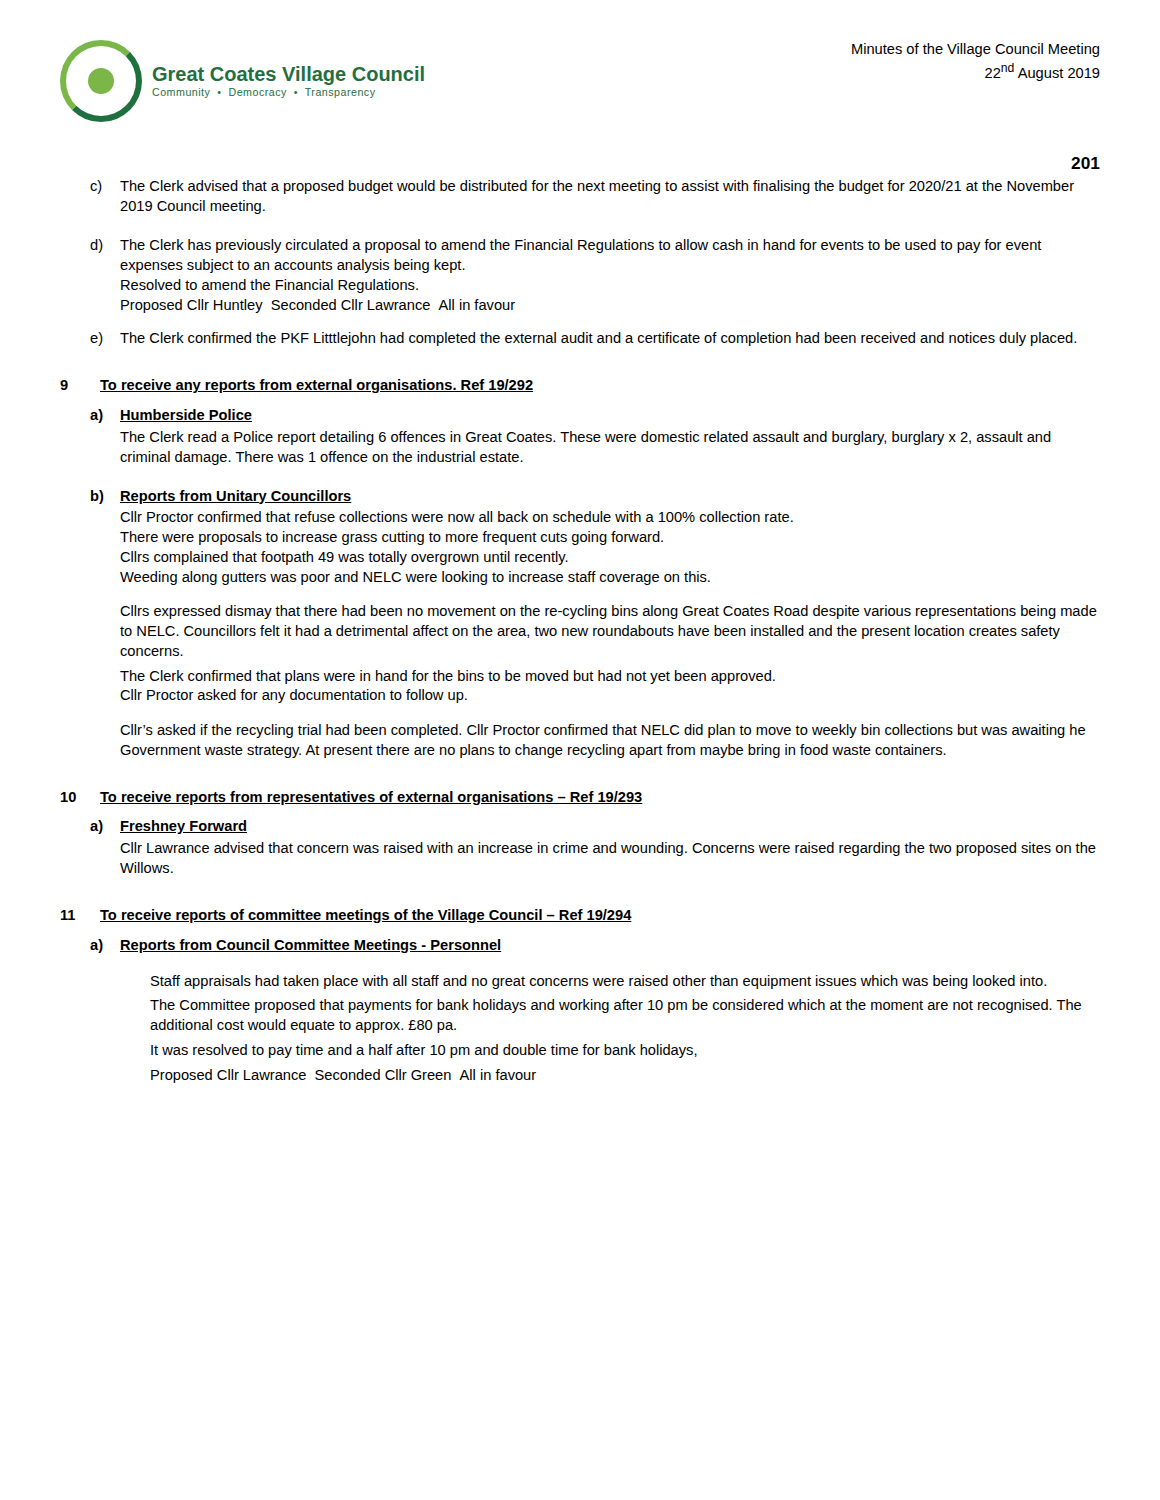Great Coates Village Council
Community • Democracy • Transparency
Minutes of the Village Council Meeting
22nd August 2019
201
c)
The Clerk advised that a proposed budget would be distributed for the next meeting to assist with finalising the budget for 2020/21 at the November 2019 Council meeting.
d)
The Clerk has previously circulated a proposal to amend the Financial Regulations to allow cash in hand for events to be used to pay for event expenses subject to an accounts analysis being kept.
Resolved to amend the Financial Regulations.
Proposed Cllr Huntley Seconded Cllr Lawrance All in favour
e)
The Clerk confirmed the PKF Litttlejohn had completed the external audit and a certificate of completion had been received and notices duly placed.
9
To receive any reports from external organisations. Ref 19/292
a)
Humberside Police
The Clerk read a Police report detailing 6 offences in Great Coates. These were domestic related assault and burglary, burglary x 2, assault and criminal damage. There was 1 offence on the industrial estate.
b)
Reports from Unitary Councillors
Cllr Proctor confirmed that refuse collections were now all back on schedule with a 100% collection rate.
There were proposals to increase grass cutting to more frequent cuts going forward.
Cllrs complained that footpath 49 was totally overgrown until recently.
Weeding along gutters was poor and NELC were looking to increase staff coverage on this.
Cllrs expressed dismay that there had been no movement on the re-cycling bins along Great Coates Road despite various representations being made to NELC. Councillors felt it had a detrimental affect on the area, two new roundabouts have been installed and the present location creates safety concerns.
The Clerk confirmed that plans were in hand for the bins to be moved but had not yet been approved.
Cllr Proctor asked for any documentation to follow up.
Cllr’s asked if the recycling trial had been completed. Cllr Proctor confirmed that NELC did plan to move to weekly bin collections but was awaiting he Government waste strategy. At present there are no plans to change recycling apart from maybe bring in food waste containers.
10
To receive reports from representatives of external organisations – Ref 19/293
a)
Freshney Forward
Cllr Lawrance advised that concern was raised with an increase in crime and wounding. Concerns were raised regarding the two proposed sites on the Willows.
11
To receive reports of committee meetings of the Village Council – Ref 19/294
a)
Reports from Council Committee Meetings - Personnel
Staff appraisals had taken place with all staff and no great concerns were raised other than equipment issues which was being looked into.
The Committee proposed that payments for bank holidays and working after 10 pm be considered which at the moment are not recognised. The additional cost would equate to approx. £80 pa.
It was resolved to pay time and a half after 10 pm and double time for bank holidays,
Proposed Cllr Lawrance Seconded Cllr Green All in favour